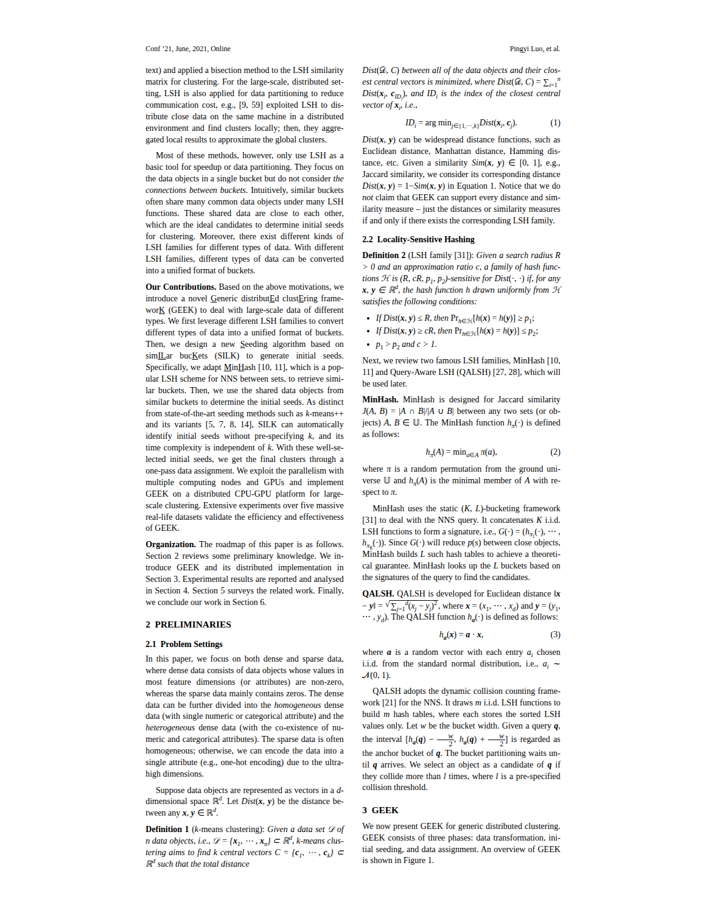Conf ’21, June, 2021, Online Pingyi Luo, et al.
text) and applied a bisection method to the LSH similarity matrix for clustering. For the large-scale, distributed setting, LSH is also applied for data partitioning to reduce communication cost, e.g., [9, 59] exploited LSH to distribute close data on the same machine in a distributed environment and find clusters locally; then, they aggregated local results to approximate the global clusters.
Most of these methods, however, only use LSH as a basic tool for speedup or data partitioning. They focus on the data objects in a single bucket but do not consider the connections between buckets. Intuitively, similar buckets often share many common data objects under many LSH functions. These shared data are close to each other, which are the ideal candidates to determine initial seeds for clustering. Moreover, there exist different kinds of LSH families for different types of data. With different LSH families, different types of data can be converted into a unified format of buckets.
Our Contributions. Based on the above motivations, we introduce a novel Generic distributEd clustEring frameworK (GEEK) to deal with large-scale data of different types. We first leverage different LSH families to convert different types of data into a unified format of buckets. Then, we design a new Seeding algorithm based on simILar bucKets (SILK) to generate initial seeds. Specifically, we adapt MinHash [10, 11], which is a popular LSH scheme for NNS between sets, to retrieve similar buckets. Then, we use the shared data objects from similar buckets to determine the initial seeds. As distinct from state-of-the-art seeding methods such as k-means++ and its variants [5, 7, 8, 14], SILK can automatically identify initial seeds without pre-specifying k, and its time complexity is independent of k. With these well-selected initial seeds, we get the final clusters through a one-pass data assignment. We exploit the parallelism with multiple computing nodes and GPUs and implement GEEK on a distributed CPU-GPU platform for large-scale clustering. Extensive experiments over five massive real-life datasets validate the efficiency and effectiveness of GEEK.
Organization. The roadmap of this paper is as follows. Section 2 reviews some preliminary knowledge. We introduce GEEK and its distributed implementation in Section 3. Experimental results are reported and analysed in Section 4. Section 5 surveys the related work. Finally, we conclude our work in Section 6.
2 PRELIMINARIES
2.1 Problem Settings
In this paper, we focus on both dense and sparse data, where dense data consists of data objects whose values in most feature dimensions (or attributes) are non-zero, whereas the sparse data mainly contains zeros. The dense data can be further divided into the homogeneous dense data (with single numeric or categorical attribute) and the heterogeneous dense data (with the co-existence of numeric and categorical attributes). The sparse data is often homogeneous; otherwise, we can encode the data into a single attribute (e.g., one-hot encoding) due to the ultra-high dimensions.
Suppose data objects are represented as vectors in a d-dimensional space ℝd. Let Dist(x, y) be the distance between any x, y ∈ ℝd.
Definition 1 (k-means clustering): Given a data set 𝒟 of n data objects, i.e., 𝒟 = {x1, ⋯ , xn} ⊂ ℝd, k-means clustering aims to find k central vectors C = {c1, ⋯ , ck} ⊂ ℝd such that the total distance
Dist(𝒟, C) between all of the data objects and their closest central vectors is minimized, where Dist(𝒟, C) = ∑i=1n Dist(xi, cIDi), and IDi is the index of the closest central vector of xi, i.e.,
IDi = arg minj∈{1,⋯,k}Dist(xi, cj).
(1)
Dist(x, y) can be widespread distance functions, such as Euclidean distance, Manhattan distance, Hamming distance, etc. Given a similarity Sim(x, y) ∈ [0, 1], e.g., Jaccard similarity, we consider its corresponding distance Dist(x, y) = 1−Sim(x, y) in Equation 1. Notice that we do not claim that GEEK can support every distance and similarity measure – just the distances or similarity measures if and only if there exists the corresponding LSH family.
2.2 Locality-Sensitive Hashing
Definition 2 (LSH family [31]): Given a search radius R > 0 and an approximation ratio c, a family of hash functions ℋ is (R, cR, p1, p2)-sensitive for Dist(·, ·) if, for any x, y ∈ ℝd, the hash function h drawn uniformly from ℋ satisfies the following conditions:
If Dist(x, y) ≤ R, then Prh∈ℋ[h(x) = h(y)] ≥ p1;
If Dist(x, y) ≥ cR, then Prh∈ℋ[h(x) = h(y)] ≤ p2;
p1 > p2 and c > 1.
Next, we review two famous LSH families, MinHash [10, 11] and Query-Aware LSH (QALSH) [27, 28], which will be used later.
MinHash. MinHash is designed for Jaccard similarity J(A, B) = |A ∩ B|/|A ∪ B| between any two sets (or objects) A, B ∈ 𝕌. The MinHash function hπ(·) is defined as follows:
hπ(A) = mina∈A π(a),
(2)
where π is a random permutation from the ground universe 𝕌 and hπ(A) is the minimal member of A with respect to π.
MinHash uses the static (K, L)-bucketing framework [31] to deal with the NNS query. It concatenates K i.i.d. LSH functions to form a signature, i.e., G(·) = (hπ1(·), ⋯ , hπK(·)). Since G(·) will reduce p(s) between close objects, MinHash builds L such hash tables to achieve a theoretical guarantee. MinHash looks up the L buckets based on the signatures of the query to find the candidates.
QALSH. QALSH is developed for Euclidean distance ‖x − y‖ = ∑j=1d(xj − yj)2, where x = (x1, ⋯ , xd) and y = (y1, ⋯ , yd). The QALSH function ha(·) is defined as follows:
ha(x) = a · x,
(3)
where a is a random vector with each entry ai chosen i.i.d. from the standard normal distribution, i.e., ai ∼ 𝒩(0, 1).
QALSH adopts the dynamic collision counting framework [21] for the NNS. It draws m i.i.d. LSH functions to build m hash tables, where each stores the sorted LSH values only. Let w be the bucket width. Given a query q, the interval [ha(q) − w 2, ha(q) + w 2] is regarded as the anchor bucket of q. The bucket partitioning waits until q arrives. We select an object as a candidate of q if they collide more than l times, where l is a pre-specified collision threshold.
3 GEEK
We now present GEEK for generic distributed clustering. GEEK consists of three phases: data transformation, initial seeding, and data assignment. An overview of GEEK is shown in Figure 1.